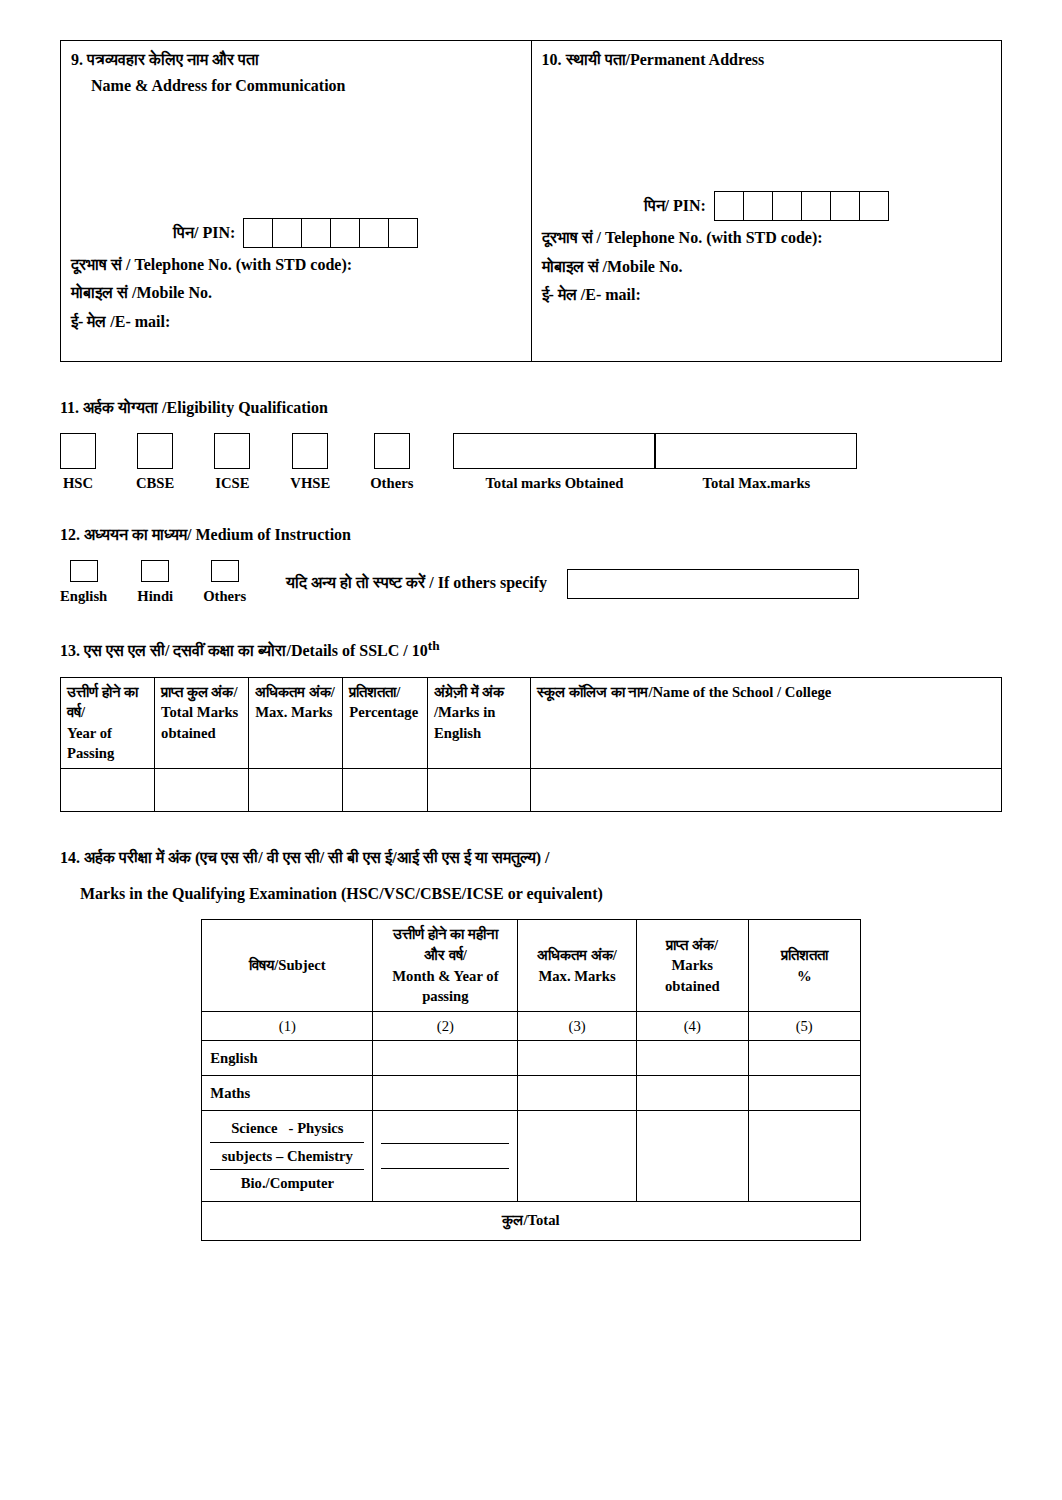| 9. पत्रव्यवहार केलिए नाम और पता Name & Address for Communication पिन/ PIN: दूरभाष सं / Telephone No. (with STD code): मोबाइल सं /Mobile No. ई- मेल /E- mail: | 10. स्थायी पता/Permanent Address पिन/ PIN: दूरभाष सं / Telephone No. (with STD code): मोबाइल सं /Mobile No. ई- मेल /E- mail: |
11. अर्हक योग्यता /Eligibility Qualification
HSC
CBSE
ICSE
VHSE
Others
Total marks Obtained
Total Max.marks
12. अध्ययन का माध्यम/ Medium of Instruction
English
Hindi
Others
यदि अन्य हो तो स्पष्ट करें / If others specify
13. एस एस एल सी/ दसवीं कक्षा का ब्योरा/Details of SSLC / 10th
| उत्तीर्ण होने का वर्ष/ Year of Passing | प्राप्त कुल अंक/ Total Marks obtained | अधिकतम अंक/ Max. Marks | प्रतिशतता/ Percentage | अंग्रेज़ी में अंक /Marks in English | स्कूल कॉलिज का नाम/Name of the School / College |
| --- | --- | --- | --- | --- | --- |
14. अर्हक परीक्षा में अंक (एच एस सी/ वी एस सी/ सी बी एस ई/आई सी एस ई या समतुल्य) /
Marks in the Qualifying Examination (HSC/VSC/CBSE/ICSE or equivalent)
| विषय/Subject | उत्तीर्ण होने का महीना और वर्ष/ Month & Year of passing | अधिकतम अंक/ Max. Marks | प्राप्त अंक/ Marks obtained | प्रतिशतता % |
| --- | --- | --- | --- | --- |
| (1) | (2) | (3) | (4) | (5) |
| English | | | | |
| Maths | | | | |
| Science - Physics subjects – Chemistry Bio./Computer | | | | |
| कुल/Total |